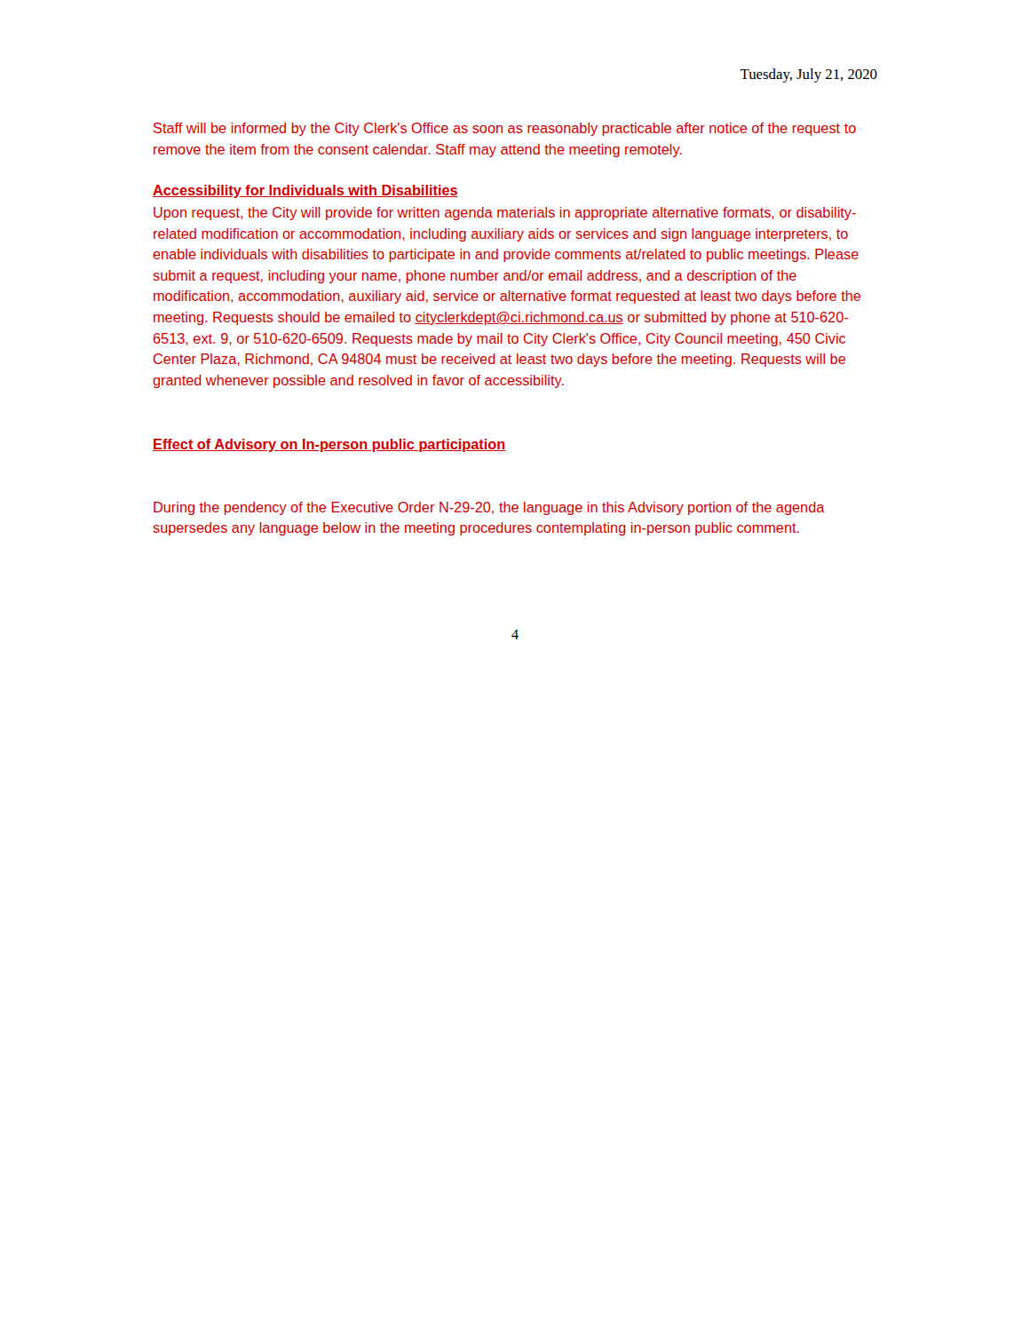Tuesday, July 21, 2020
Staff will be informed by the City Clerk's Office as soon as reasonably practicable after notice of the request to remove the item from the consent calendar. Staff may attend the meeting remotely.
Accessibility for Individuals with Disabilities
Upon request, the City will provide for written agenda materials in appropriate alternative formats, or disability-related modification or accommodation, including auxiliary aids or services and sign language interpreters, to enable individuals with disabilities to participate in and provide comments at/related to public meetings. Please submit a request, including your name, phone number and/or email address, and a description of the modification, accommodation, auxiliary aid, service or alternative format requested at least two days before the meeting. Requests should be emailed to cityclerkdept@ci.richmond.ca.us or submitted by phone at 510-620-6513, ext. 9, or 510-620-6509. Requests made by mail to City Clerk's Office, City Council meeting, 450 Civic Center Plaza, Richmond, CA 94804 must be received at least two days before the meeting. Requests will be granted whenever possible and resolved in favor of accessibility.
Effect of Advisory on In-person public participation
During the pendency of the Executive Order N-29-20, the language in this Advisory portion of the agenda supersedes any language below in the meeting procedures contemplating in-person public comment.
4